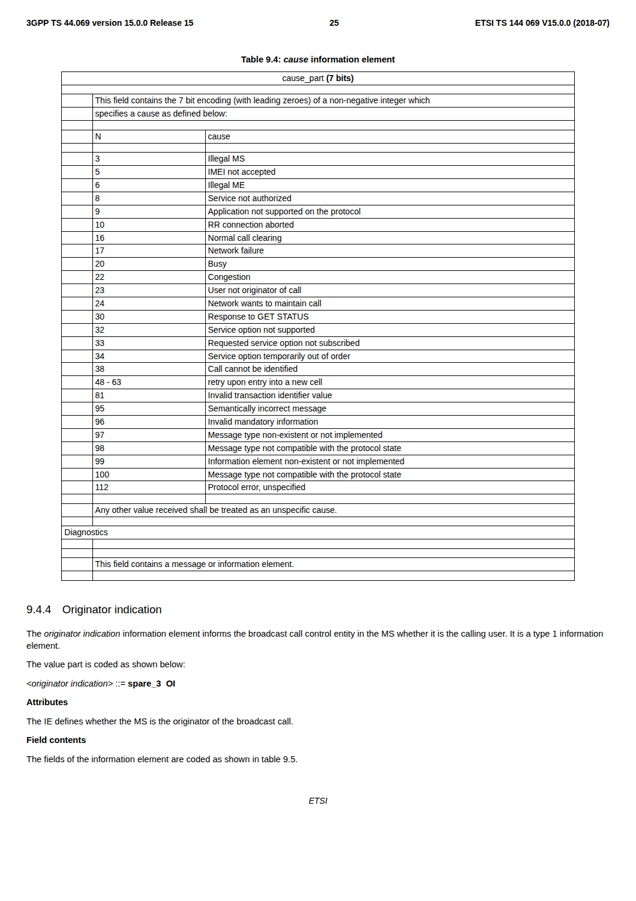3GPP TS 44.069 version 15.0.0 Release 15
25
ETSI TS 144 069 V15.0.0 (2018-07)
Table 9.4: cause information element
| cause_part (7 bits) |
| | This field contains the 7 bit encoding (with leading zeroes) of a non-negative integer which |
| | specifies a cause as defined below: |
| | N | cause |
| | 3 | Illegal MS |
| | 5 | IMEI not accepted |
| | 6 | Illegal ME |
| | 8 | Service not authorized |
| | 9 | Application not supported on the protocol |
| | 10 | RR connection aborted |
| | 16 | Normal call clearing |
| | 17 | Network failure |
| | 20 | Busy |
| | 22 | Congestion |
| | 23 | User not originator of call |
| | 24 | Network wants to maintain call |
| | 30 | Response to GET STATUS |
| | 32 | Service option not supported |
| | 33 | Requested service option not subscribed |
| | 34 | Service option temporarily out of order |
| | 38 | Call cannot be identified |
| | 48 - 63 | retry upon entry into a new cell |
| | 81 | Invalid transaction identifier value |
| | 95 | Semantically incorrect message |
| | 96 | Invalid mandatory information |
| | 97 | Message type non-existent or not implemented |
| | 98 | Message type not compatible with the protocol state |
| | 99 | Information element non-existent or not implemented |
| | 100 | Message type not compatible with the protocol state |
| | 112 | Protocol error, unspecified |
| | Any other value received shall be treated as an unspecific cause. |
| Diagnostics |
| | This field contains a message or information element. |
9.4.4 Originator indication
The originator indication information element informs the broadcast call control entity in the MS whether it is the calling user. It is a type 1 information element.
The value part is coded as shown below:
<originator indication> ::= spare_3 OI
Attributes
The IE defines whether the MS is the originator of the broadcast call.
Field contents
The fields of the information element are coded as shown in table 9.5.
ETSI